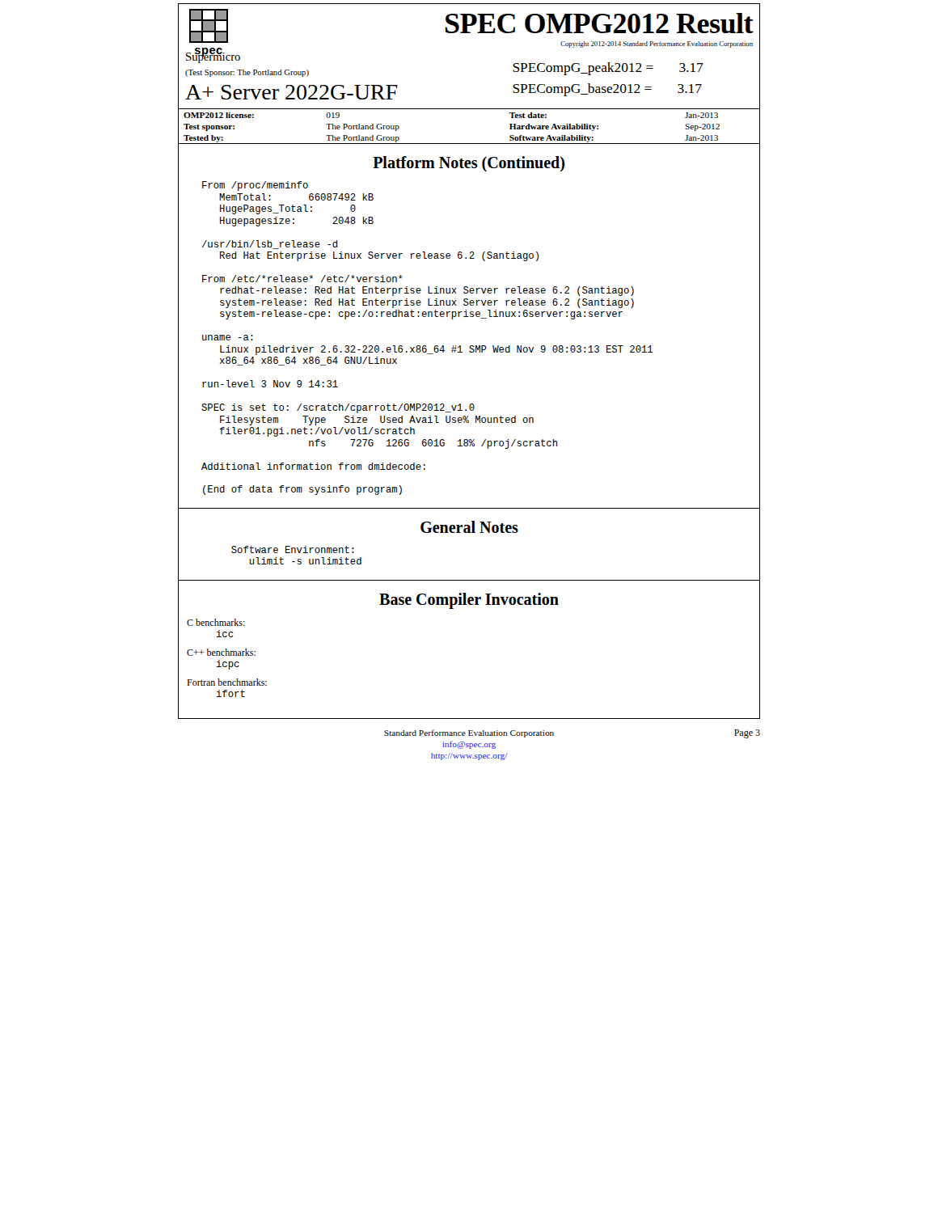spec
SPEC OMPG2012 Result
Copyright 2012-2014 Standard Performance Evaluation Corporation
Supermicro
(Test Sponsor: The Portland Group)
A+ Server 2022G-URF
SPECompG_peak2012 = 3.17
SPECompG_base2012 = 3.17
| OMP2012 license: | 019 | | Test date: | Jan-2013 |
| Test sponsor: | The Portland Group | | Hardware Availability: | Sep-2012 |
| Tested by: | The Portland Group | | Software Availability: | Jan-2013 |
Platform Notes (Continued)
From /proc/meminfo
   MemTotal:      66087492 kB
   HugePages_Total:      0
   Hugepagesize:      2048 kB

/usr/bin/lsb_release -d
   Red Hat Enterprise Linux Server release 6.2 (Santiago)

From /etc/*release* /etc/*version*
   redhat-release: Red Hat Enterprise Linux Server release 6.2 (Santiago)
   system-release: Red Hat Enterprise Linux Server release 6.2 (Santiago)
   system-release-cpe: cpe:/o:redhat:enterprise_linux:6server:ga:server

uname -a:
   Linux piledriver 2.6.32-220.el6.x86_64 #1 SMP Wed Nov 9 08:03:13 EST 2011
   x86_64 x86_64 x86_64 GNU/Linux

run-level 3 Nov 9 14:31

SPEC is set to: /scratch/cparrott/OMP2012_v1.0
   Filesystem    Type   Size  Used Avail Use% Mounted on
   filer01.pgi.net:/vol/vol1/scratch
                  nfs    727G  126G  601G  18% /proj/scratch

Additional information from dmidecode:

(End of data from sysinfo program)
General Notes
     Software Environment:
        ulimit -s unlimited
Base Compiler Invocation
C benchmarks:
icc
C++ benchmarks:
icpc
Fortran benchmarks:
ifort
Page 3
Standard Performance Evaluation Corporation
info@spec.org
http://www.spec.org/